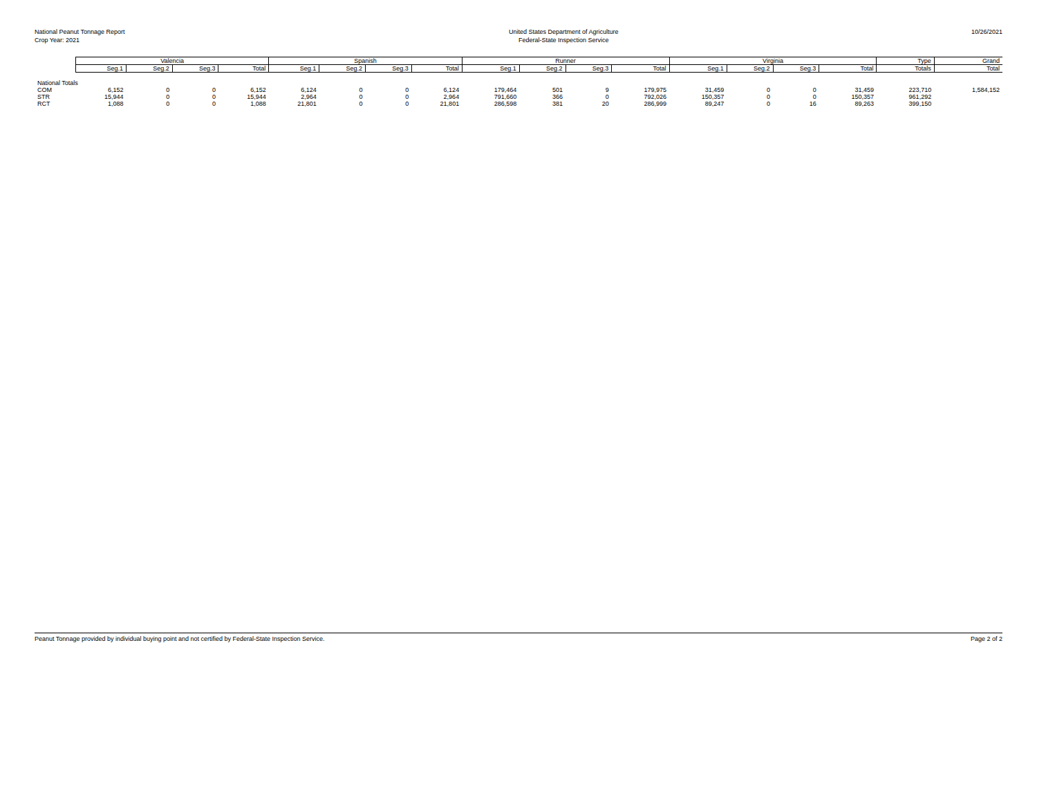National Peanut Tonnage Report
Crop Year: 2021
10/26/2021
United States Department of Agriculture
Federal-State Inspection Service
| | Valencia | Spanish | Runner | Virginia | Type | Grand |
| --- | --- | --- | --- | --- | --- | --- |
| | Seg.1 | Seg.2 | Seg.3 | Total | Seg.1 | Seg.2 | Seg.3 | Total | Seg.1 | Seg.2 | Seg.3 | Total | Seg.1 | Seg.2 | Seg.3 | Total | Totals | Total |
| National Totals |
| COM | 6,152 | 0 | 0 | 6,152 | 6,124 | 0 | 0 | 6,124 | 179,464 | 501 | 9 | 179,975 | 31,459 | 0 | 0 | 31,459 | 223,710 | 1,584,152 |
| STR | 15,944 | 0 | 0 | 15,944 | 2,964 | 0 | 0 | 2,964 | 791,660 | 366 | 0 | 792,026 | 150,357 | 0 | 0 | 150,357 | 961,292 | |
| RCT | 1,088 | 0 | 0 | 1,088 | 21,801 | 0 | 0 | 21,801 | 286,598 | 381 | 20 | 286,999 | 89,247 | 0 | 16 | 89,263 | 399,150 | |
Peanut Tonnage provided by individual buying point and not certified by Federal-State Inspection Service.
Page 2 of 2